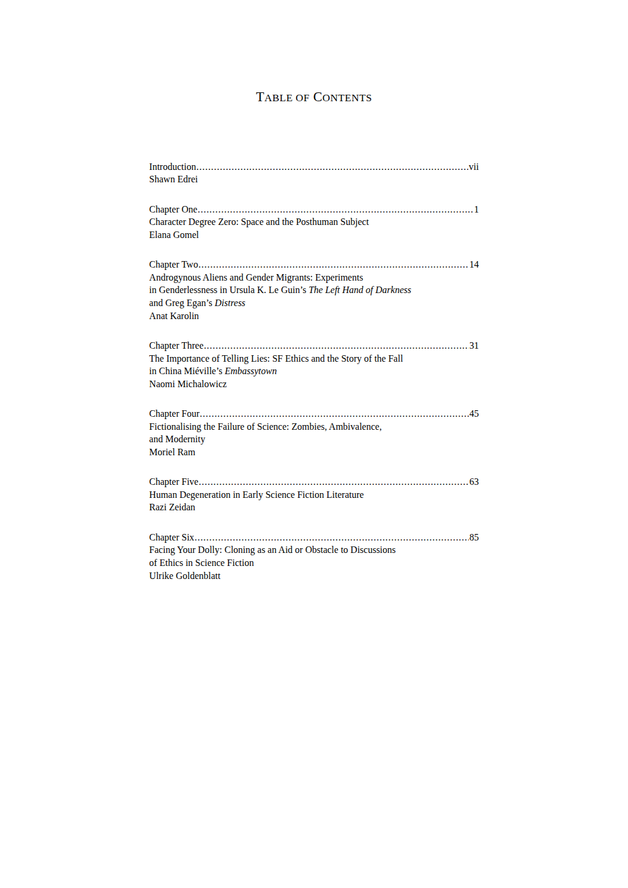TABLE OF CONTENTS
Introduction ................................................................................................. vii
Shawn Edrei
Chapter One .................................................................................................. 1
Character Degree Zero: Space and the Posthuman Subject
Elana Gomel
Chapter Two ................................................................................................ 14
Androgynous Aliens and Gender Migrants: Experiments
in Genderlessness in Ursula K. Le Guin’s The Left Hand of Darkness
and Greg Egan’s Distress
Anat Karolin
Chapter Three ............................................................................................. 31
The Importance of Telling Lies: SF Ethics and the Story of the Fall
in China Miéville’s Embassytown
Naomi Michalowicz
Chapter Four ............................................................................................... 45
Fictionalising the Failure of Science: Zombies, Ambivalence,
and Modernity
Moriel Ram
Chapter Five ............................................................................................... 63
Human Degeneration in Early Science Fiction Literature
Razi Zeidan
Chapter Six ................................................................................................. 85
Facing Your Dolly: Cloning as an Aid or Obstacle to Discussions
of Ethics in Science Fiction
Ulrike Goldenblatt